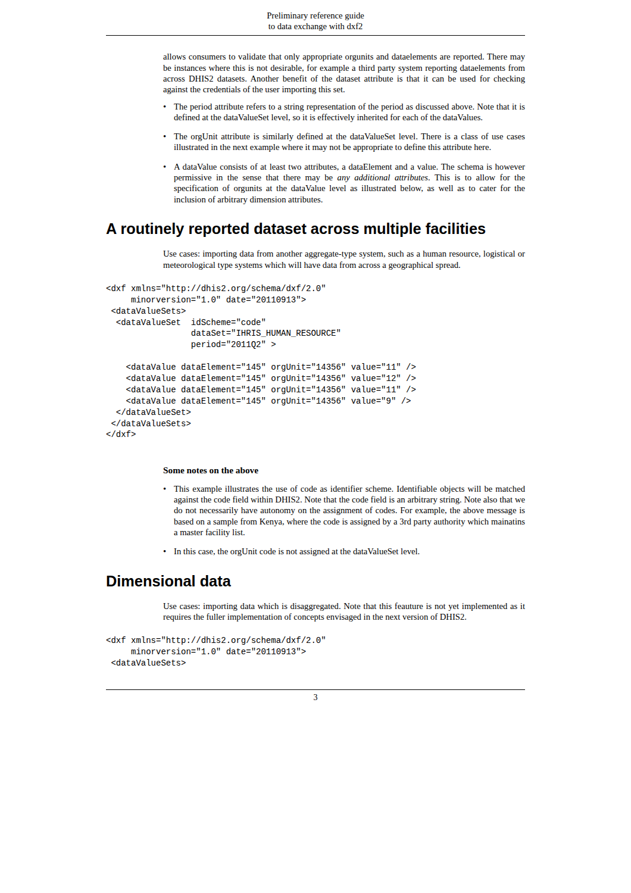Preliminary reference guide to data exchange with dxf2
allows consumers to validate that only appropriate orgunits and dataelements are reported. There may be instances where this is not desirable, for example a third party system reporting dataelements from across DHIS2 datasets. Another benefit of the dataset attribute is that it can be used for checking against the credentials of the user importing this set.
The period attribute refers to a string representation of the period as discussed above. Note that it is defined at the dataValueSet level, so it is effectively inherited for each of the dataValues.
The orgUnit attribute is similarly defined at the dataValueSet level. There is a class of use cases illustrated in the next example where it may not be appropriate to define this attribute here.
A dataValue consists of at least two attributes, a dataElement and a value. The schema is however permissive in the sense that there may be any additional attributes. This is to allow for the specification of orgunits at the dataValue level as illustrated below, as well as to cater for the inclusion of arbitrary dimension attributes.
A routinely reported dataset across multiple facilities
Use cases: importing data from another aggregate-type system, such as a human resource, logistical or meteorological type systems which will have data from across a geographical spread.
<dxf xmlns="http://dhis2.org/schema/dxf/2.0"
     minorversion="1.0" date="20110913">
 <dataValueSets>
  <dataValueSet  idScheme="code"
                 dataSet="IHRIS_HUMAN_RESOURCE"
                 period="2011Q2" >

    <dataValue dataElement="145" orgUnit="14356" value="11" />
    <dataValue dataElement="145" orgUnit="14356" value="12" />
    <dataValue dataElement="145" orgUnit="14356" value="11" />
    <dataValue dataElement="145" orgUnit="14356" value="9" />
  </dataValueSet>
 </dataValueSets>
</dxf>
Some notes on the above
This example illustrates the use of code as identifier scheme. Identifiable objects will be matched against the code field within DHIS2. Note that the code field is an arbitrary string. Note also that we do not necessarily have autonomy on the assignment of codes. For example, the above message is based on a sample from Kenya, where the code is assigned by a 3rd party authority which mainatins a master facility list.
In this case, the orgUnit code is not assigned at the dataValueSet level.
Dimensional data
Use cases: importing data which is disaggregated. Note that this feauture is not yet implemented as it requires the fuller implementation of concepts envisaged in the next version of DHIS2.
<dxf xmlns="http://dhis2.org/schema/dxf/2.0"
     minorversion="1.0" date="20110913">
 <dataValueSets>
3